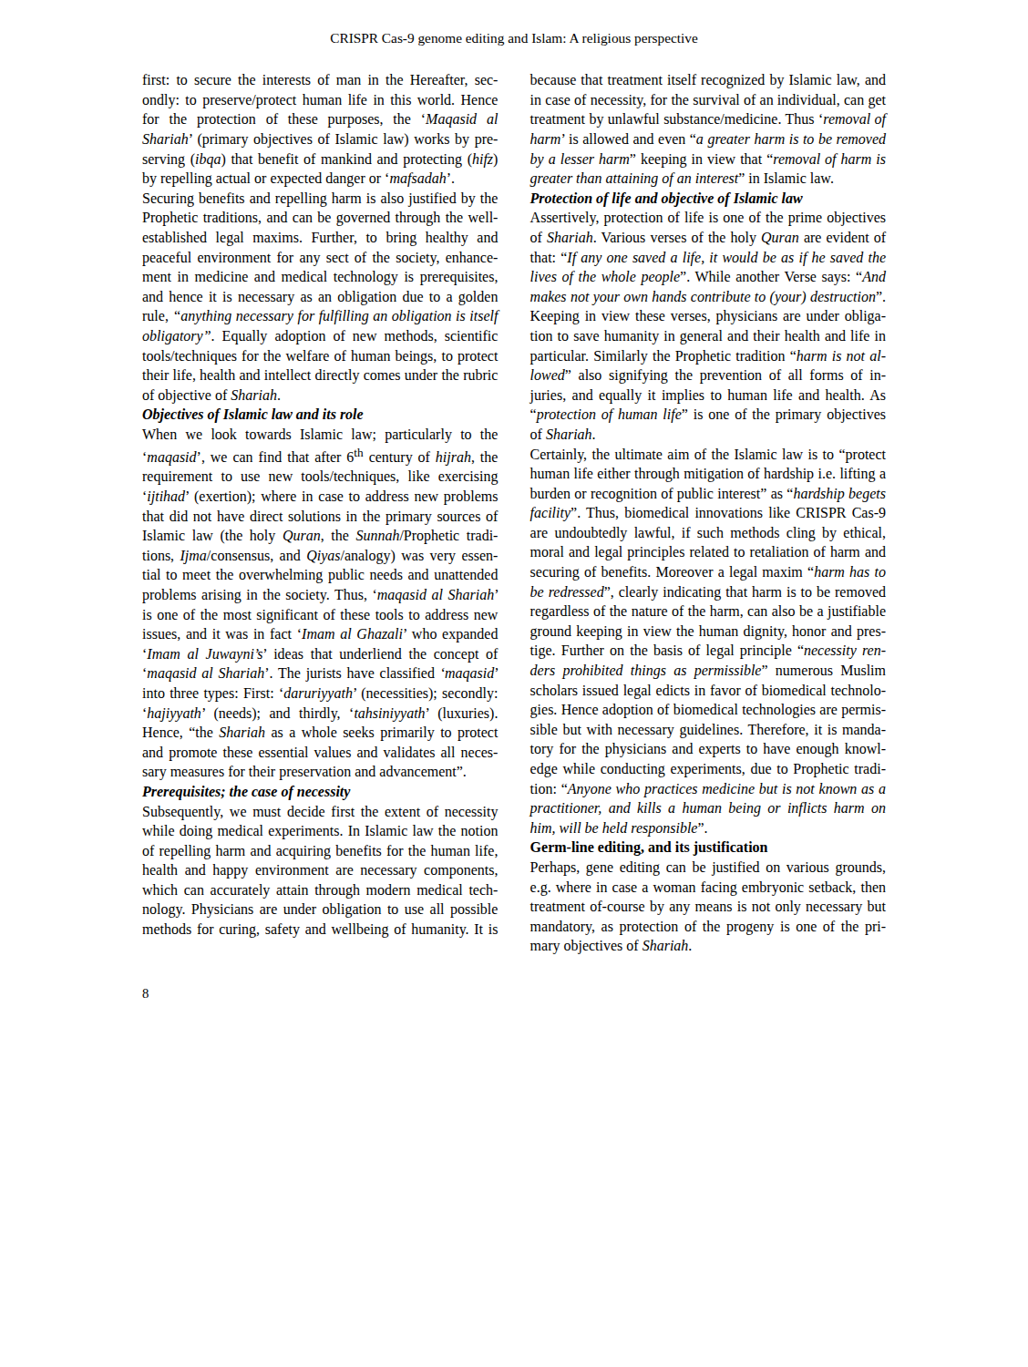CRISPR Cas-9 genome editing and Islam: A religious perspective
first: to secure the interests of man in the Hereafter, secondly: to preserve/protect human life in this world. Hence for the protection of these purposes, the ‘Maqasid al Shariah’ (primary objectives of Islamic law) works by preserving (ibqa) that benefit of mankind and protecting (hifz) by repelling actual or expected danger or ‘mafsadah’.
Securing benefits and repelling harm is also justified by the Prophetic traditions, and can be governed through the well-established legal maxims. Further, to bring healthy and peaceful environment for any sect of the society, enhancement in medicine and medical technology is prerequisites, and hence it is necessary as an obligation due to a golden rule, “anything necessary for fulfilling an obligation is itself obligatory”. Equally adoption of new methods, scientific tools/techniques for the welfare of human beings, to protect their life, health and intellect directly comes under the rubric of objective of Shariah.
Objectives of Islamic law and its role
When we look towards Islamic law; particularly to the ‘maqasid’, we can find that after 6th century of hijrah, the requirement to use new tools/techniques, like exercising ‘ijtihad’ (exertion); where in case to address new problems that did not have direct solutions in the primary sources of Islamic law (the holy Quran, the Sunnah/Prophetic traditions, Ijma/consensus, and Qiyas/analogy) was very essential to meet the overwhelming public needs and unattended problems arising in the society. Thus, ‘maqasid al Shariah’ is one of the most significant of these tools to address new issues, and it was in fact ‘Imam al Ghazali’ who expanded ‘Imam al Juwayni’s’ ideas that underliend the concept of ‘maqasid al Shariah’. The jurists have classified ‘maqasid’ into three types: First: ‘daruriyyath’ (necessities); secondly: ‘hajiyyath’ (needs); and thirdly, ‘tahsiniyyath’ (luxuries). Hence, “the Shariah as a whole seeks primarily to protect and promote these essential values and validates all necessary measures for their preservation and advancement”.
Prerequisites; the case of necessity
Subsequently, we must decide first the extent of necessity while doing medical experiments. In Islamic law the notion of repelling harm and acquiring benefits for the human life, health and happy environment are necessary components, which can accurately attain through modern medical technology. Physicians are under obligation to use all possible methods for curing, safety and wellbeing of humanity. It is because that treatment itself recognized by Islamic law, and in case of necessity, for the survival of an individual, can get treatment by unlawful substance/medicine. Thus ‘removal of harm’ is allowed and even “a greater harm is to be removed by a lesser harm” keeping in view that “removal of harm is greater than attaining of an interest” in Islamic law.
Protection of life and objective of Islamic law
Assertively, protection of life is one of the prime objectives of Shariah. Various verses of the holy Quran are evident of that: “If any one saved a life, it would be as if he saved the lives of the whole people”. While another Verse says: “And makes not your own hands contribute to (your) destruction”. Keeping in view these verses, physicians are under obligation to save humanity in general and their health and life in particular. Similarly the Prophetic tradition “harm is not allowed” also signifying the prevention of all forms of injuries, and equally it implies to human life and health. As “protection of human life” is one of the primary objectives of Shariah.
Certainly, the ultimate aim of the Islamic law is to “protect human life either through mitigation of hardship i.e. lifting a burden or recognition of public interest” as “hardship begets facility”. Thus, biomedical innovations like CRISPR Cas-9 are undoubtedly lawful, if such methods cling by ethical, moral and legal principles related to retaliation of harm and securing of benefits. Moreover a legal maxim “harm has to be redressed”, clearly indicating that harm is to be removed regardless of the nature of the harm, can also be a justifiable ground keeping in view the human dignity, honor and prestige. Further on the basis of legal principle “necessity renders prohibited things as permissible” numerous Muslim scholars issued legal edicts in favor of biomedical technologies. Hence adoption of biomedical technologies are permissible but with necessary guidelines. Therefore, it is mandatory for the physicians and experts to have enough knowledge while conducting experiments, due to Prophetic tradition: “Anyone who practices medicine but is not known as a practitioner, and kills a human being or inflicts harm on him, will be held responsible”.
Germ-line editing, and its justification
Perhaps, gene editing can be justified on various grounds, e.g. where in case a woman facing embryonic setback, then treatment of-course by any means is not only necessary but mandatory, as protection of the progeny is one of the primary objectives of Shariah.
8